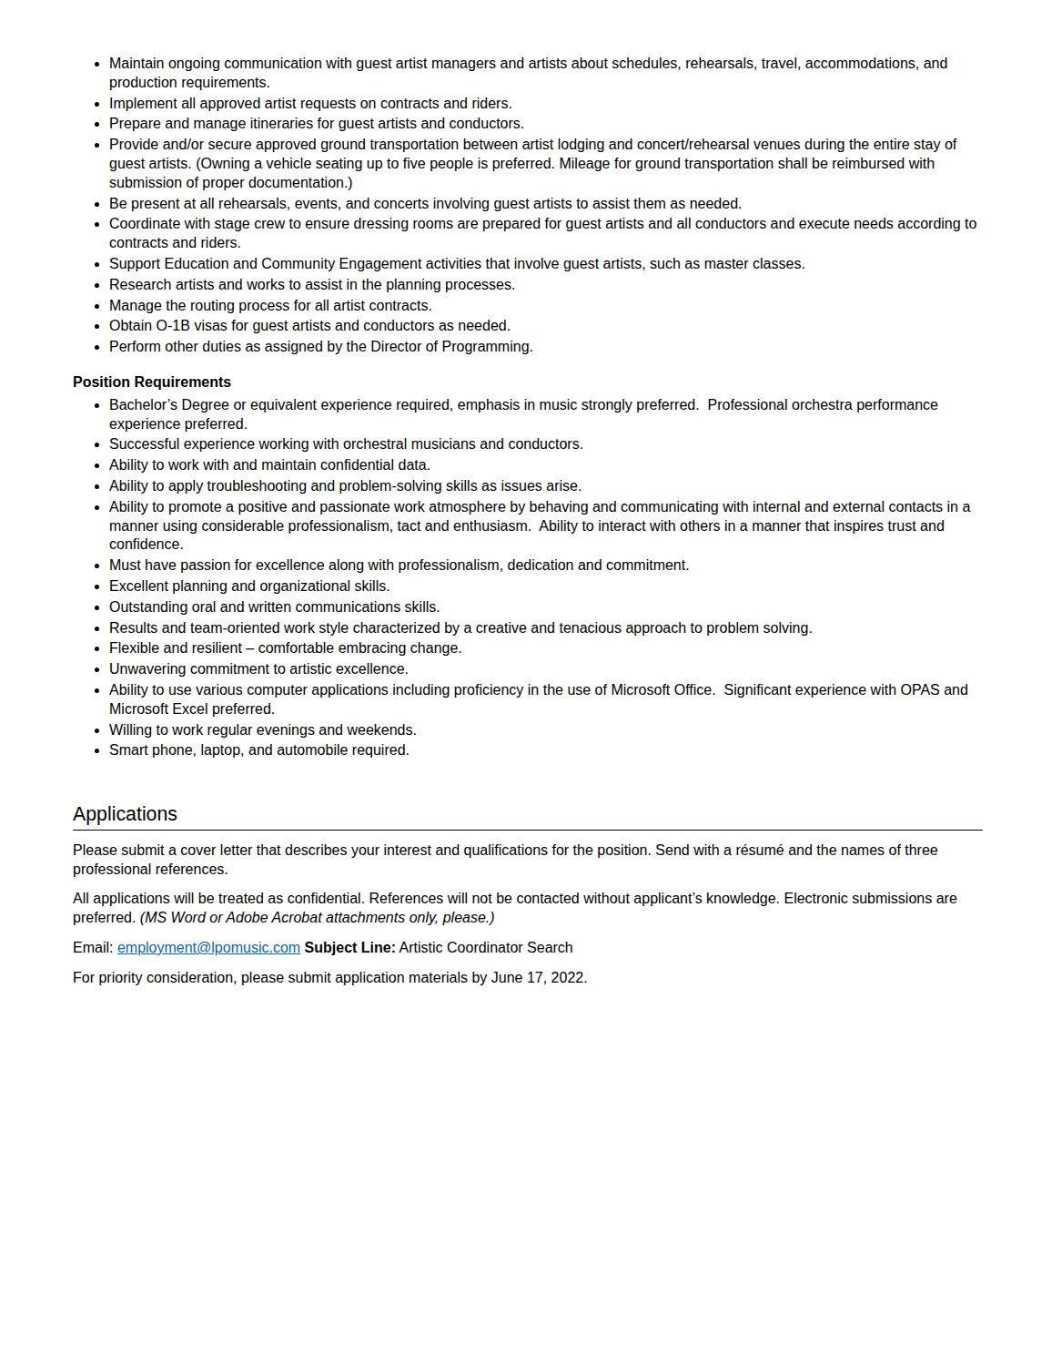Maintain ongoing communication with guest artist managers and artists about schedules, rehearsals, travel, accommodations, and production requirements.
Implement all approved artist requests on contracts and riders.
Prepare and manage itineraries for guest artists and conductors.
Provide and/or secure approved ground transportation between artist lodging and concert/rehearsal venues during the entire stay of guest artists. (Owning a vehicle seating up to five people is preferred. Mileage for ground transportation shall be reimbursed with submission of proper documentation.)
Be present at all rehearsals, events, and concerts involving guest artists to assist them as needed.
Coordinate with stage crew to ensure dressing rooms are prepared for guest artists and all conductors and execute needs according to contracts and riders.
Support Education and Community Engagement activities that involve guest artists, such as master classes.
Research artists and works to assist in the planning processes.
Manage the routing process for all artist contracts.
Obtain O-1B visas for guest artists and conductors as needed.
Perform other duties as assigned by the Director of Programming.
Position Requirements
Bachelor’s Degree or equivalent experience required, emphasis in music strongly preferred. Professional orchestra performance experience preferred.
Successful experience working with orchestral musicians and conductors.
Ability to work with and maintain confidential data.
Ability to apply troubleshooting and problem-solving skills as issues arise.
Ability to promote a positive and passionate work atmosphere by behaving and communicating with internal and external contacts in a manner using considerable professionalism, tact and enthusiasm. Ability to interact with others in a manner that inspires trust and confidence.
Must have passion for excellence along with professionalism, dedication and commitment.
Excellent planning and organizational skills.
Outstanding oral and written communications skills.
Results and team-oriented work style characterized by a creative and tenacious approach to problem solving.
Flexible and resilient – comfortable embracing change.
Unwavering commitment to artistic excellence.
Ability to use various computer applications including proficiency in the use of Microsoft Office. Significant experience with OPAS and Microsoft Excel preferred.
Willing to work regular evenings and weekends.
Smart phone, laptop, and automobile required.
Applications
Please submit a cover letter that describes your interest and qualifications for the position. Send with a résumé and the names of three professional references.
All applications will be treated as confidential. References will not be contacted without applicant’s knowledge. Electronic submissions are preferred. (MS Word or Adobe Acrobat attachments only, please.)
Email: employment@lpomusic.com Subject Line: Artistic Coordinator Search
For priority consideration, please submit application materials by June 17, 2022.